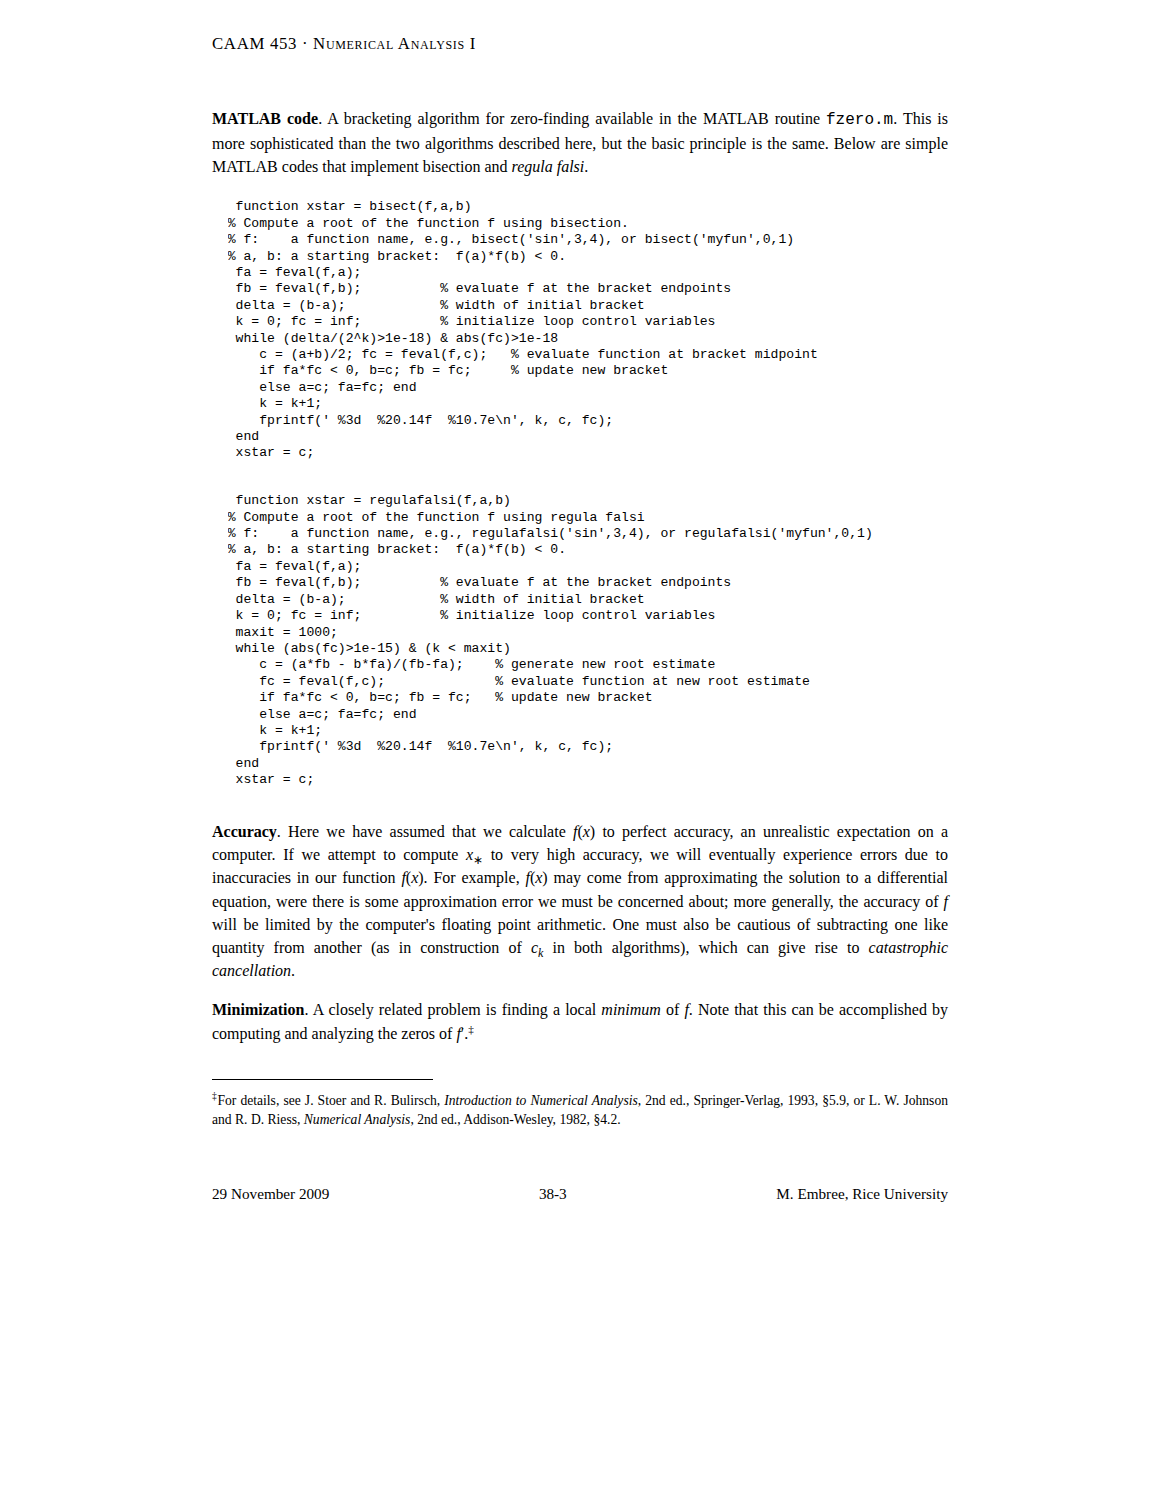CAAM 453 · Numerical Analysis I
MATLAB code. A bracketing algorithm for zero-finding available in the MATLAB routine fzero.m. This is more sophisticated than the two algorithms described here, but the basic principle is the same. Below are simple MATLAB codes that implement bisection and regula falsi.
 function xstar = bisect(f,a,b)
% Compute a root of the function f using bisection.
% f:    a function name, e.g., bisect('sin',3,4), or bisect('myfun',0,1)
% a, b: a starting bracket:  f(a)*f(b) < 0.
 fa = feval(f,a);
 fb = feval(f,b);          % evaluate f at the bracket endpoints
 delta = (b-a);            % width of initial bracket
 k = 0; fc = inf;          % initialize loop control variables
 while (delta/(2^k)>1e-18) & abs(fc)>1e-18
    c = (a+b)/2; fc = feval(f,c);   % evaluate function at bracket midpoint
    if fa*fc < 0, b=c; fb = fc;     % update new bracket
    else a=c; fa=fc; end
    k = k+1;
    fprintf(' %3d  %20.14f  %10.7e\n', k, c, fc);
 end
 xstar = c;
 function xstar = regulafalsi(f,a,b)
% Compute a root of the function f using regula falsi
% f:    a function name, e.g., regulafalsi('sin',3,4), or regulafalsi('myfun',0,1)
% a, b: a starting bracket:  f(a)*f(b) < 0.
 fa = feval(f,a);
 fb = feval(f,b);          % evaluate f at the bracket endpoints
 delta = (b-a);            % width of initial bracket
 k = 0; fc = inf;          % initialize loop control variables
 maxit = 1000;
 while (abs(fc)>1e-15) & (k < maxit)
    c = (a*fb - b*fa)/(fb-fa);    % generate new root estimate
    fc = feval(f,c);              % evaluate function at new root estimate
    if fa*fc < 0, b=c; fb = fc;   % update new bracket
    else a=c; fa=fc; end
    k = k+1;
    fprintf(' %3d  %20.14f  %10.7e\n', k, c, fc);
 end
 xstar = c;
Accuracy. Here we have assumed that we calculate f(x) to perfect accuracy, an unrealistic expectation on a computer. If we attempt to compute x∗ to very high accuracy, we will eventually experience errors due to inaccuracies in our function f(x). For example, f(x) may come from approximating the solution to a differential equation, were there is some approximation error we must be concerned about; more generally, the accuracy of f will be limited by the computer's floating point arithmetic. One must also be cautious of subtracting one like quantity from another (as in construction of ck in both algorithms), which can give rise to catastrophic cancellation.
Minimization. A closely related problem is finding a local minimum of f. Note that this can be accomplished by computing and analyzing the zeros of f′.‡
‡For details, see J. Stoer and R. Bulirsch, Introduction to Numerical Analysis, 2nd ed., Springer-Verlag, 1993, §5.9, or L. W. Johnson and R. D. Riess, Numerical Analysis, 2nd ed., Addison-Wesley, 1982, §4.2.
29 November 2009 38-3 M. Embree, Rice University